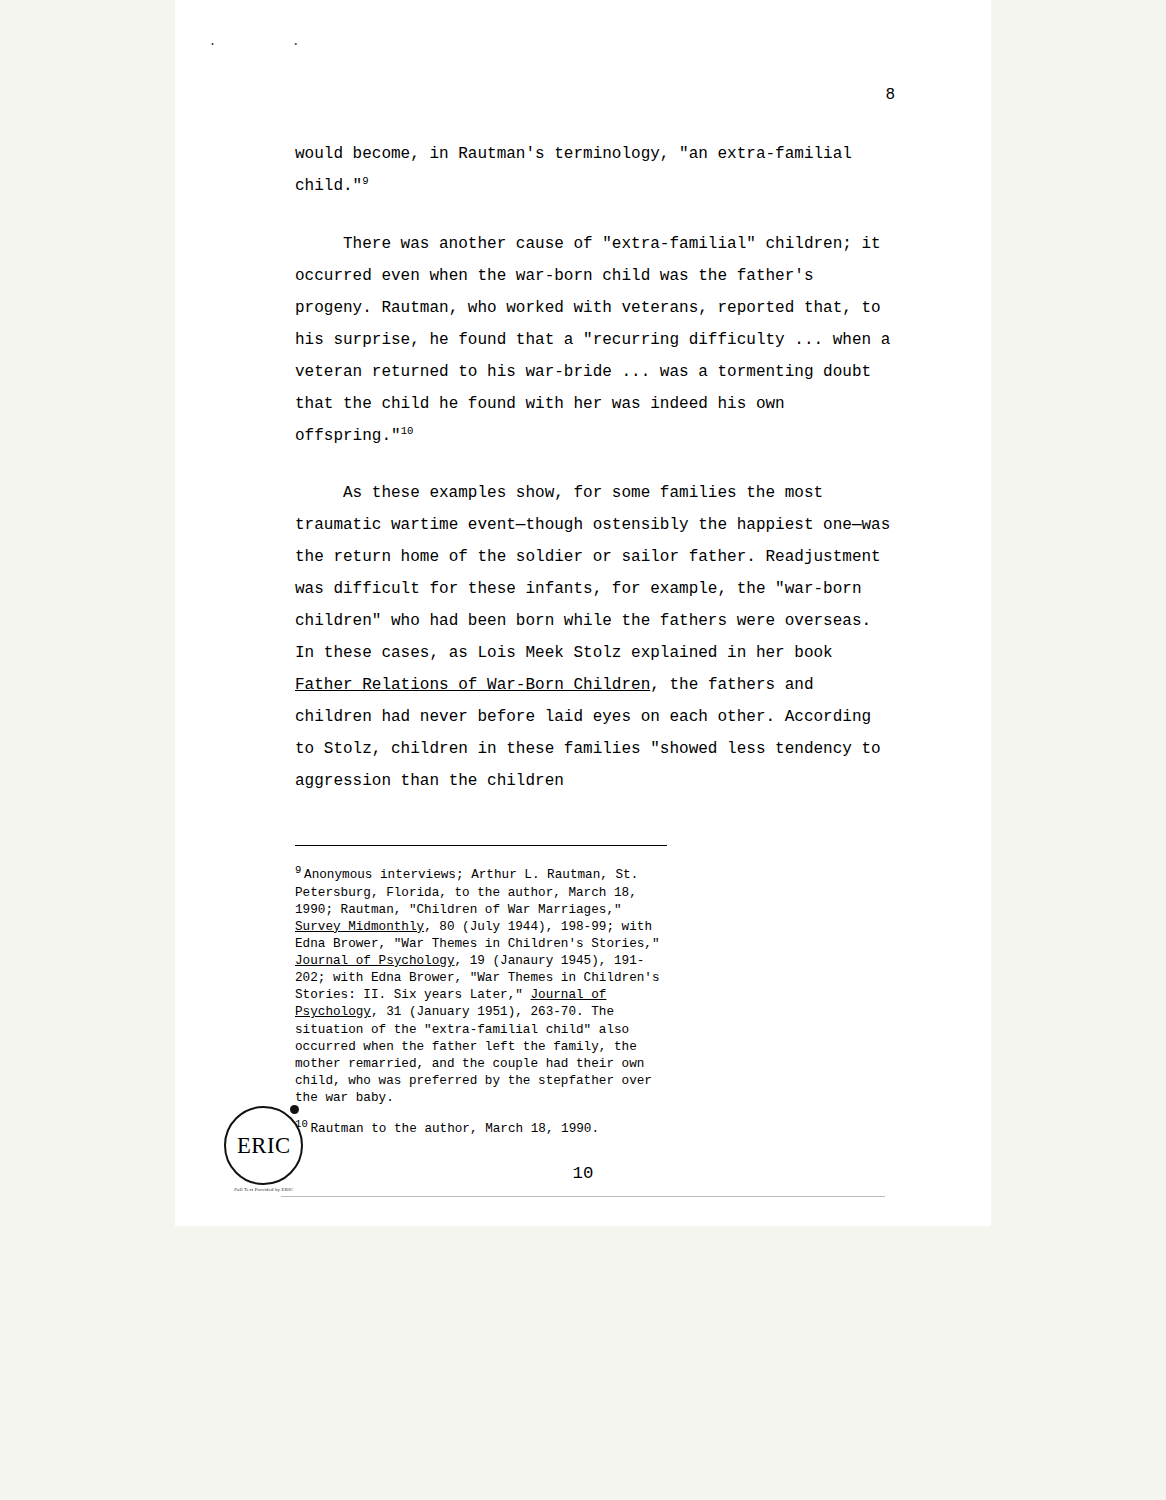. .
8
would become, in Rautman's terminology, "an extra-familial child."9
There was another cause of "extra-familial" children; it occurred even when the war-born child was the father's progeny. Rautman, who worked with veterans, reported that, to his surprise, he found that a "recurring difficulty ... when a veteran returned to his war-bride ... was a tormenting doubt that the child he found with her was indeed his own offspring."10
As these examples show, for some families the most traumatic wartime event—though ostensibly the happiest one—was the return home of the soldier or sailor father. Readjustment was difficult for these infants, for example, the "war-born children" who had been born while the fathers were overseas. In these cases, as Lois Meek Stolz explained in her book Father Relations of War-Born Children, the fathers and children had never before laid eyes on each other. According to Stolz, children in these families "showed less tendency to aggression than the children
9 Anonymous interviews; Arthur L. Rautman, St. Petersburg, Florida, to the author, March 18, 1990; Rautman, "Children of War Marriages," Survey Midmonthly, 80 (July 1944), 198-99; with Edna Brower, "War Themes in Children's Stories," Journal of Psychology, 19 (Janaury 1945), 191-202; with Edna Brower, "War Themes in Children's Stories: II. Six years Later," Journal of Psychology, 31 (January 1951), 263-70. The situation of the "extra-familial child" also occurred when the father left the family, the mother remarried, and the couple had their own child, who was preferred by the stepfather over the war baby.
10 Rautman to the author, March 18, 1990.
ERIC
Full Text Provided by ERIC
10